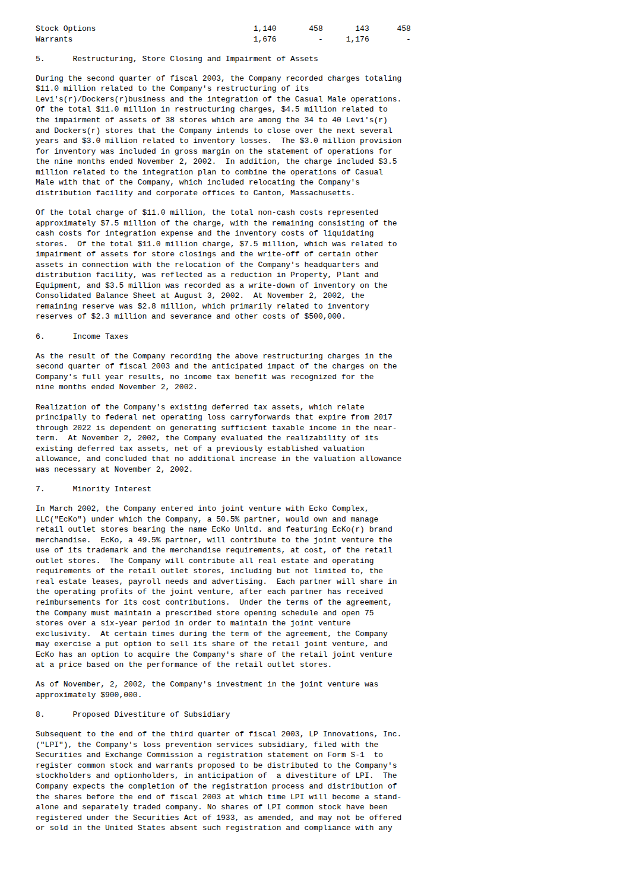Stock Options                                  1,140       458       143      458
Warrants                                       1,676         -     1,176        -
5. Restructuring, Store Closing and Impairment of Assets
During the second quarter of fiscal 2003, the Company recorded charges totaling $11.0 million related to the Company's restructuring of its Levi's(r)/Dockers(r)business and the integration of the Casual Male operations. Of the total $11.0 million in restructuring charges, $4.5 million related to the impairment of assets of 38 stores which are among the 34 to 40 Levi's(r) and Dockers(r) stores that the Company intends to close over the next several years and $3.0 million related to inventory losses. The $3.0 million provision for inventory was included in gross margin on the statement of operations for the nine months ended November 2, 2002. In addition, the charge included $3.5 million related to the integration plan to combine the operations of Casual Male with that of the Company, which included relocating the Company's distribution facility and corporate offices to Canton, Massachusetts.
Of the total charge of $11.0 million, the total non-cash costs represented approximately $7.5 million of the charge, with the remaining consisting of the cash costs for integration expense and the inventory costs of liquidating stores. Of the total $11.0 million charge, $7.5 million, which was related to impairment of assets for store closings and the write-off of certain other assets in connection with the relocation of the Company's headquarters and distribution facility, was reflected as a reduction in Property, Plant and Equipment, and $3.5 million was recorded as a write-down of inventory on the Consolidated Balance Sheet at August 3, 2002. At November 2, 2002, the remaining reserve was $2.8 million, which primarily related to inventory reserves of $2.3 million and severance and other costs of $500,000.
6. Income Taxes
As the result of the Company recording the above restructuring charges in the second quarter of fiscal 2003 and the anticipated impact of the charges on the Company's full year results, no income tax benefit was recognized for the nine months ended November 2, 2002.
Realization of the Company's existing deferred tax assets, which relate principally to federal net operating loss carryforwards that expire from 2017 through 2022 is dependent on generating sufficient taxable income in the near- term. At November 2, 2002, the Company evaluated the realizability of its existing deferred tax assets, net of a previously established valuation allowance, and concluded that no additional increase in the valuation allowance was necessary at November 2, 2002.
7. Minority Interest
In March 2002, the Company entered into joint venture with Ecko Complex, LLC("EcKo") under which the Company, a 50.5% partner, would own and manage retail outlet stores bearing the name EcKo Unltd. and featuring EcKo(r) brand merchandise. EcKo, a 49.5% partner, will contribute to the joint venture the use of its trademark and the merchandise requirements, at cost, of the retail outlet stores. The Company will contribute all real estate and operating requirements of the retail outlet stores, including but not limited to, the real estate leases, payroll needs and advertising. Each partner will share in the operating profits of the joint venture, after each partner has received reimbursements for its cost contributions. Under the terms of the agreement, the Company must maintain a prescribed store opening schedule and open 75 stores over a six-year period in order to maintain the joint venture exclusivity. At certain times during the term of the agreement, the Company may exercise a put option to sell its share of the retail joint venture, and EcKo has an option to acquire the Company's share of the retail joint venture at a price based on the performance of the retail outlet stores.
As of November, 2, 2002, the Company's investment in the joint venture was approximately $900,000.
8. Proposed Divestiture of Subsidiary
Subsequent to the end of the third quarter of fiscal 2003, LP Innovations, Inc. ("LPI"), the Company's loss prevention services subsidiary, filed with the Securities and Exchange Commission a registration statement on Form S-1 to register common stock and warrants proposed to be distributed to the Company's stockholders and optionholders, in anticipation of a divestiture of LPI. The Company expects the completion of the registration process and distribution of the shares before the end of fiscal 2003 at which time LPI will become a stand- alone and separately traded company. No shares of LPI common stock have been registered under the Securities Act of 1933, as amended, and may not be offered or sold in the United States absent such registration and compliance with any